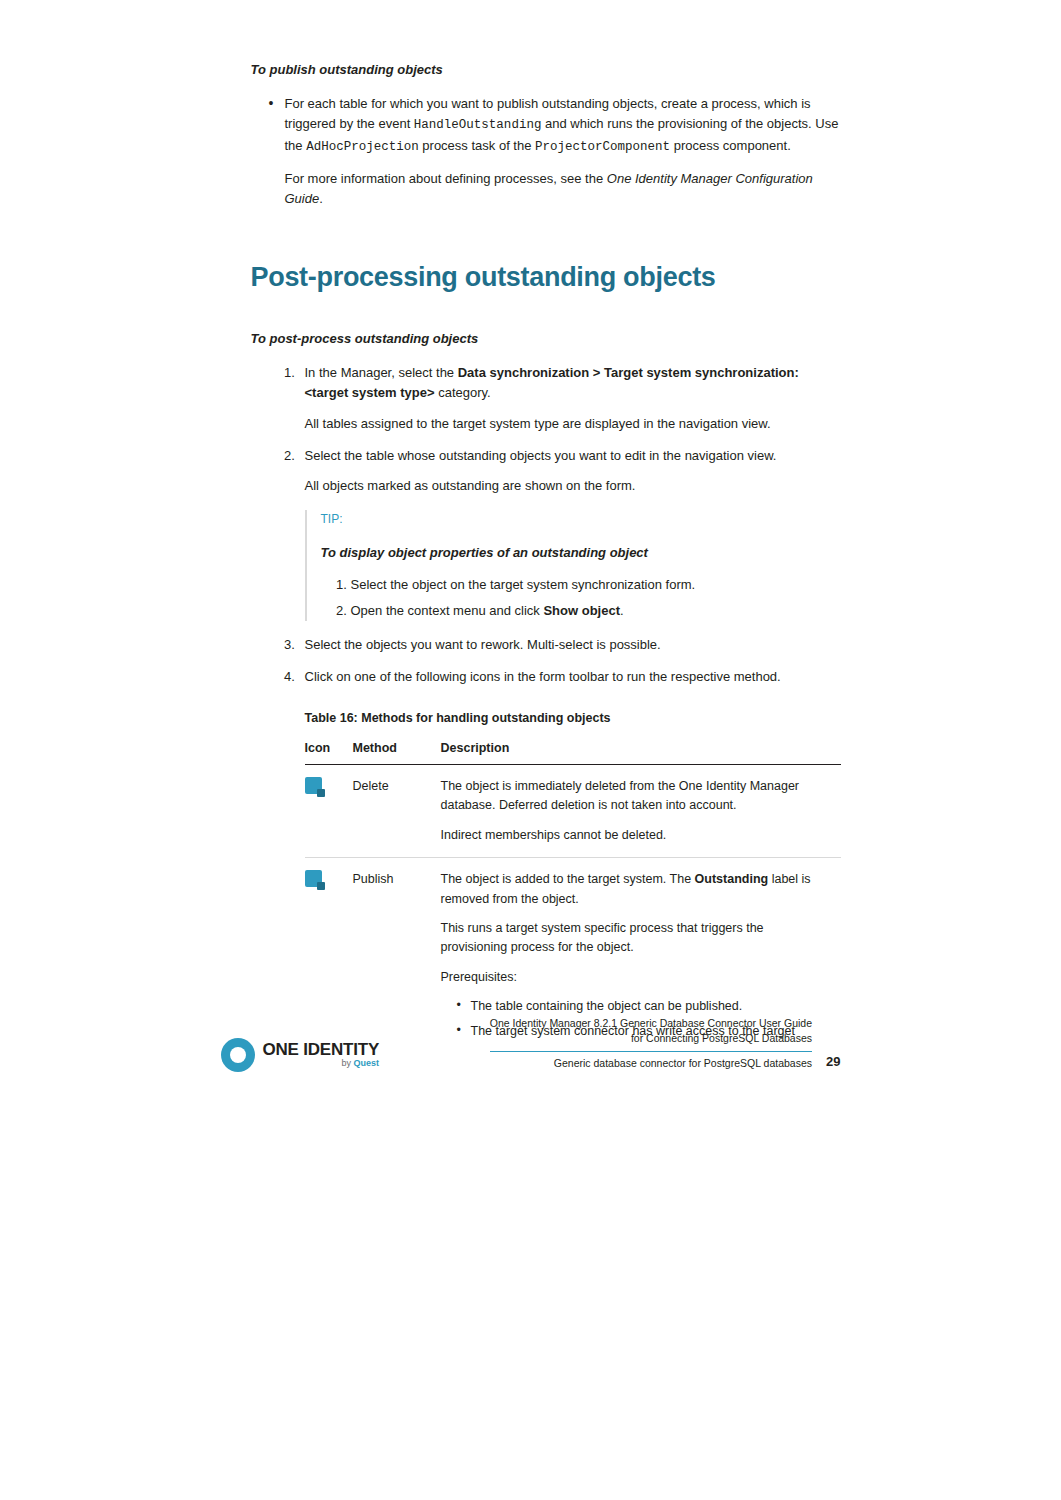To publish outstanding objects
For each table for which you want to publish outstanding objects, create a process, which is triggered by the event HandleOutstanding and which runs the provisioning of the objects. Use the AdHocProjection process task of the ProjectorComponent process component.
For more information about defining processes, see the One Identity Manager Configuration Guide.
Post-processing outstanding objects
To post-process outstanding objects
In the Manager, select the Data synchronization > Target system synchronization: <target system type> category.
All tables assigned to the target system type are displayed in the navigation view.
Select the table whose outstanding objects you want to edit in the navigation view.
All objects marked as outstanding are shown on the form.
TIP:
To display object properties of an outstanding object
Select the object on the target system synchronization form.
Open the context menu and click Show object.
Select the objects you want to rework. Multi-select is possible.
Click on one of the following icons in the form toolbar to run the respective method.
Table 16: Methods for handling outstanding objects
| Icon | Method | Description |
| --- | --- | --- |
| | Delete | The object is immediately deleted from the One Identity Manager database. Deferred deletion is not taken into account. Indirect memberships cannot be deleted. |
| | Publish | The object is added to the target system. The Outstanding label is removed from the object. This runs a target system specific process that triggers the provisioning process for the object. Prerequisites: The table containing the object can be published. The target system connector has write access to the target |
ONE IDENTITY
by Quest
One Identity Manager 8.2.1 Generic Database Connector User Guide
for Connecting PostgreSQL Databases
Generic database connector for PostgreSQL databases
29